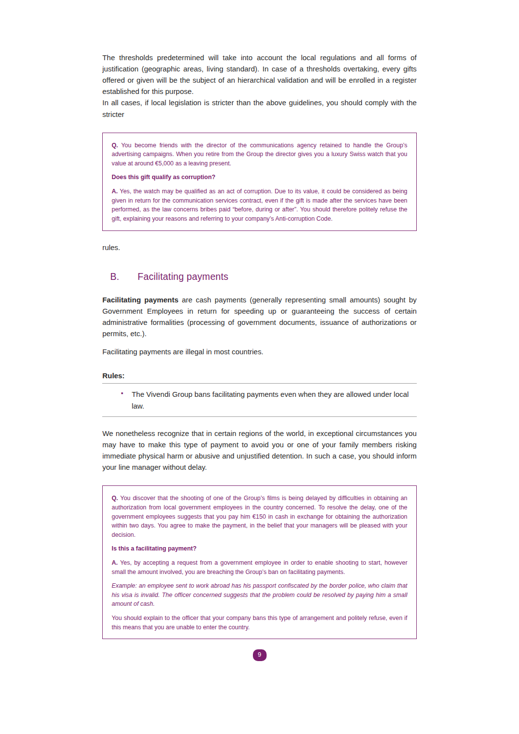The thresholds predetermined will take into account the local regulations and all forms of justification (geographic areas, living standard). In case of a thresholds overtaking, every gifts offered or given will be the subject of an hierarchical validation and will be enrolled in a register established for this purpose.
In all cases, if local legislation is stricter than the above guidelines, you should comply with the stricter
Q. You become friends with the director of the communications agency retained to handle the Group’s advertising campaigns. When you retire from the Group the director gives you a luxury Swiss watch that you value at around €5,000 as a leaving present.
Does this gift qualify as corruption?
A. Yes, the watch may be qualified as an act of corruption. Due to its value, it could be considered as being given in return for the communication services contract, even if the gift is made after the services have been performed, as the law concerns bribes paid “before, during or after”. You should therefore politely refuse the gift, explaining your reasons and referring to your company’s Anti-corruption Code.
rules.
B. Facilitating payments
Facilitating payments are cash payments (generally representing small amounts) sought by Government Employees in return for speeding up or guaranteeing the success of certain administrative formalities (processing of government documents, issuance of authorizations or permits, etc.).
Facilitating payments are illegal in most countries.
Rules:
The Vivendi Group bans facilitating payments even when they are allowed under local law.
We nonetheless recognize that in certain regions of the world, in exceptional circumstances you may have to make this type of payment to avoid you or one of your family members risking immediate physical harm or abusive and unjustified detention. In such a case, you should inform your line manager without delay.
Q. You discover that the shooting of one of the Group’s films is being delayed by difficulties in obtaining an authorization from local government employees in the country concerned. To resolve the delay, one of the government employees suggests that you pay him €150 in cash in exchange for obtaining the authorization within two days. You agree to make the payment, in the belief that your managers will be pleased with your decision.
Is this a facilitating payment?
A. Yes, by accepting a request from a government employee in order to enable shooting to start, however small the amount involved, you are breaching the Group’s ban on facilitating payments.
Example: an employee sent to work abroad has his passport confiscated by the border police, who claim that his visa is invalid. The officer concerned suggests that the problem could be resolved by paying him a small amount of cash.
You should explain to the officer that your company bans this type of arrangement and politely refuse, even if this means that you are unable to enter the country.
9